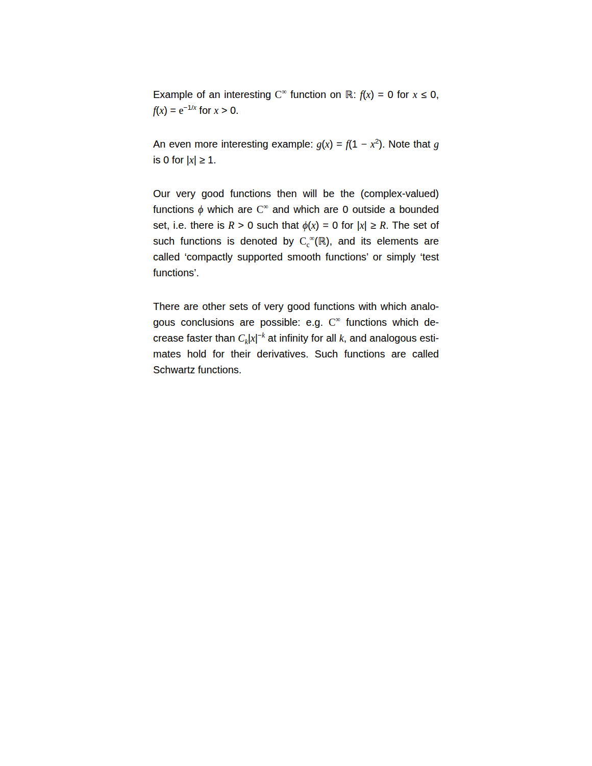Example of an interesting C∞ function on ℝ: f(x) = 0 for x ≤ 0, f(x) = e−1/x for x > 0.
An even more interesting example: g(x) = f(1 − x2). Note that g is 0 for |x| ≥ 1.
Our very good functions then will be the (complex-valued) functions ϕ which are C∞ and which are 0 outside a bounded set, i.e. there is R > 0 such that ϕ(x) = 0 for |x| ≥ R. The set of such functions is denoted by Cc∞(ℝ), and its elements are called ‘compactly supported smooth functions’ or simply ‘test functions’.
There are other sets of very good functions with which analogous conclusions are possible: e.g. C∞ functions which decrease faster than Ck|x|−k at infinity for all k, and analogous estimates hold for their derivatives. Such functions are called Schwartz functions.